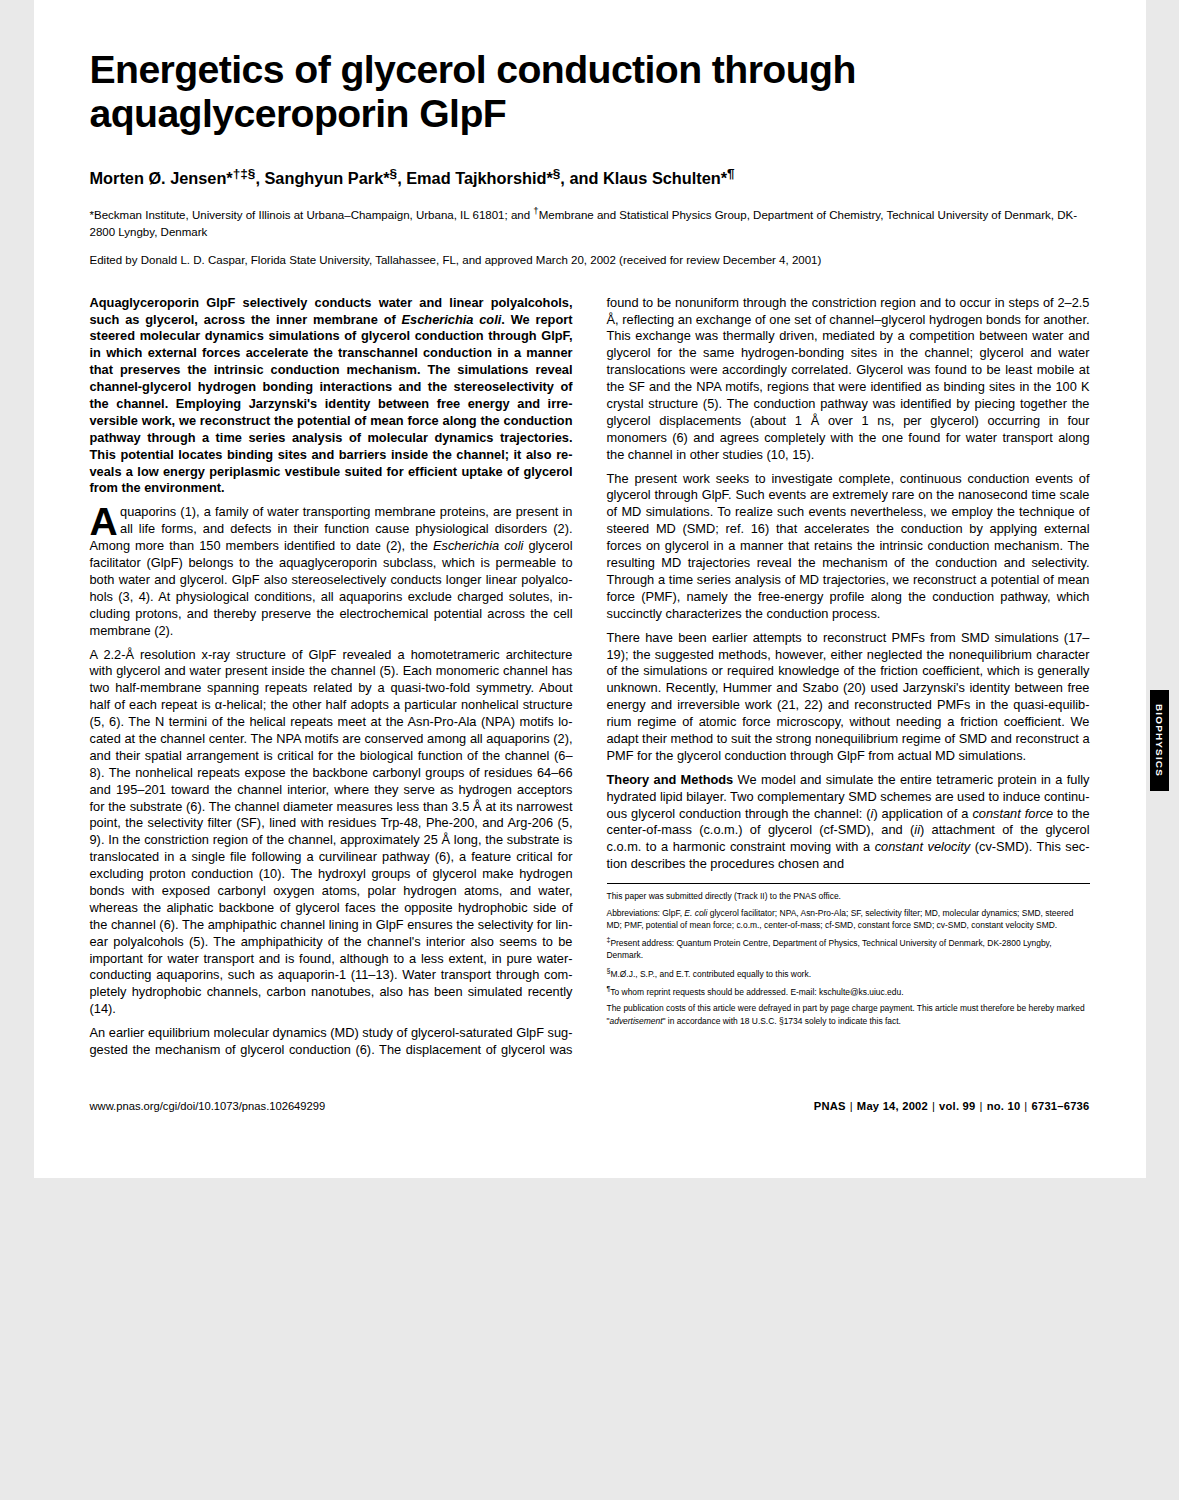Energetics of glycerol conduction through
aquaglyceroporin GlpF
Morten Ø. Jensen*†‡§, Sanghyun Park*§, Emad Tajkhorshid*§, and Klaus Schulten*¶
*Beckman Institute, University of Illinois at Urbana–Champaign, Urbana, IL 61801; and †Membrane and Statistical Physics Group, Department of Chemistry, Technical University of Denmark, DK-2800 Lyngby, Denmark
Edited by Donald L. D. Caspar, Florida State University, Tallahassee, FL, and approved March 20, 2002 (received for review December 4, 2001)
BIOPHYSICS
Aquaglyceroporin GlpF selectively conducts water and linear polyalcohols, such as glycerol, across the inner membrane of Escherichia coli. We report steered molecular dynamics simulations of glycerol conduction through GlpF, in which external forces accelerate the transchannel conduction in a manner that preserves the intrinsic conduction mechanism. The simulations reveal channel-glycerol hydrogen bonding interactions and the stereoselectivity of the channel. Employing Jarzynski's identity between free energy and irreversible work, we reconstruct the potential of mean force along the conduction pathway through a time series analysis of molecular dynamics trajectories. This potential locates binding sites and barriers inside the channel; it also reveals a low energy periplasmic vestibule suited for efficient uptake of glycerol from the environment.
Aquaporins (1), a family of water transporting membrane proteins, are present in all life forms, and defects in their function cause physiological disorders (2). Among more than 150 members identified to date (2), the Escherichia coli glycerol facilitator (GlpF) belongs to the aquaglyceroporin subclass, which is permeable to both water and glycerol. GlpF also stereoselectively conducts longer linear polyalcohols (3, 4). At physiological conditions, all aquaporins exclude charged solutes, including protons, and thereby preserve the electrochemical potential across the cell membrane (2).
A 2.2-Å resolution x-ray structure of GlpF revealed a homotetrameric architecture with glycerol and water present inside the channel (5). Each monomeric channel has two half-membrane spanning repeats related by a quasi-two-fold symmetry. About half of each repeat is α-helical; the other half adopts a particular nonhelical structure (5, 6). The N termini of the helical repeats meet at the Asn-Pro-Ala (NPA) motifs located at the channel center. The NPA motifs are conserved among all aquaporins (2), and their spatial arrangement is critical for the biological function of the channel (6–8). The nonhelical repeats expose the backbone carbonyl groups of residues 64–66 and 195–201 toward the channel interior, where they serve as hydrogen acceptors for the substrate (6). The channel diameter measures less than 3.5 Å at its narrowest point, the selectivity filter (SF), lined with residues Trp-48, Phe-200, and Arg-206 (5, 9). In the constriction region of the channel, approximately 25 Å long, the substrate is translocated in a single file following a curvilinear pathway (6), a feature critical for excluding proton conduction (10). The hydroxyl groups of glycerol make hydrogen bonds with exposed carbonyl oxygen atoms, polar hydrogen atoms, and water, whereas the aliphatic backbone of glycerol faces the opposite hydrophobic side of the channel (6). The amphipathic channel lining in GlpF ensures the selectivity for linear polyalcohols (5). The amphipathicity of the channel's interior also seems to be important for water transport and is found, although to a less extent, in pure water-conducting aquaporins, such as aquaporin-1 (11–13). Water transport through completely hydrophobic channels, carbon nanotubes, also has been simulated recently (14).
An earlier equilibrium molecular dynamics (MD) study of glycerol-saturated GlpF suggested the mechanism of glycerol conduction (6). The displacement of glycerol was found to be nonuniform through the constriction region and to occur in steps of 2–2.5 Å, reflecting an exchange of one set of channel–glycerol hydrogen bonds for another. This exchange was thermally driven, mediated by a competition between water and glycerol for the same hydrogen-bonding sites in the channel; glycerol and water translocations were accordingly correlated. Glycerol was found to be least mobile at the SF and the NPA motifs, regions that were identified as binding sites in the 100 K crystal structure (5). The conduction pathway was identified by piecing together the glycerol displacements (about 1 Å over 1 ns, per glycerol) occurring in four monomers (6) and agrees completely with the one found for water transport along the channel in other studies (10, 15).
The present work seeks to investigate complete, continuous conduction events of glycerol through GlpF. Such events are extremely rare on the nanosecond time scale of MD simulations. To realize such events nevertheless, we employ the technique of steered MD (SMD; ref. 16) that accelerates the conduction by applying external forces on glycerol in a manner that retains the intrinsic conduction mechanism. The resulting MD trajectories reveal the mechanism of the conduction and selectivity. Through a time series analysis of MD trajectories, we reconstruct a potential of mean force (PMF), namely the free-energy profile along the conduction pathway, which succinctly characterizes the conduction process.
There have been earlier attempts to reconstruct PMFs from SMD simulations (17–19); the suggested methods, however, either neglected the nonequilibrium character of the simulations or required knowledge of the friction coefficient, which is generally unknown. Recently, Hummer and Szabo (20) used Jarzynski's identity between free energy and irreversible work (21, 22) and reconstructed PMFs in the quasi-equilibrium regime of atomic force microscopy, without needing a friction coefficient. We adapt their method to suit the strong nonequilibrium regime of SMD and reconstruct a PMF for the glycerol conduction through GlpF from actual MD simulations.
Theory and Methods
We model and simulate the entire tetrameric protein in a fully hydrated lipid bilayer. Two complementary SMD schemes are used to induce continuous glycerol conduction through the channel: (i) application of a constant force to the center-of-mass (c.o.m.) of glycerol (cf-SMD), and (ii) attachment of the glycerol c.o.m. to a harmonic constraint moving with a constant velocity (cv-SMD). This section describes the procedures chosen and
This paper was submitted directly (Track II) to the PNAS office.
Abbreviations: GlpF, E. coli glycerol facilitator; NPA, Asn-Pro-Ala; SF, selectivity filter; MD, molecular dynamics; SMD, steered MD; PMF, potential of mean force; c.o.m., center-of-mass; cf-SMD, constant force SMD; cv-SMD, constant velocity SMD.
‡Present address: Quantum Protein Centre, Department of Physics, Technical University of Denmark, DK-2800 Lyngby, Denmark.
§M.Ø.J., S.P., and E.T. contributed equally to this work.
¶To whom reprint requests should be addressed. E-mail: kschulte@ks.uiuc.edu.
The publication costs of this article were defrayed in part by page charge payment. This article must therefore be hereby marked "advertisement" in accordance with 18 U.S.C. §1734 solely to indicate this fact.
www.pnas.org/cgi/doi/10.1073/pnas.102649299
PNAS|May 14, 2002|vol. 99|no. 10|6731–6736